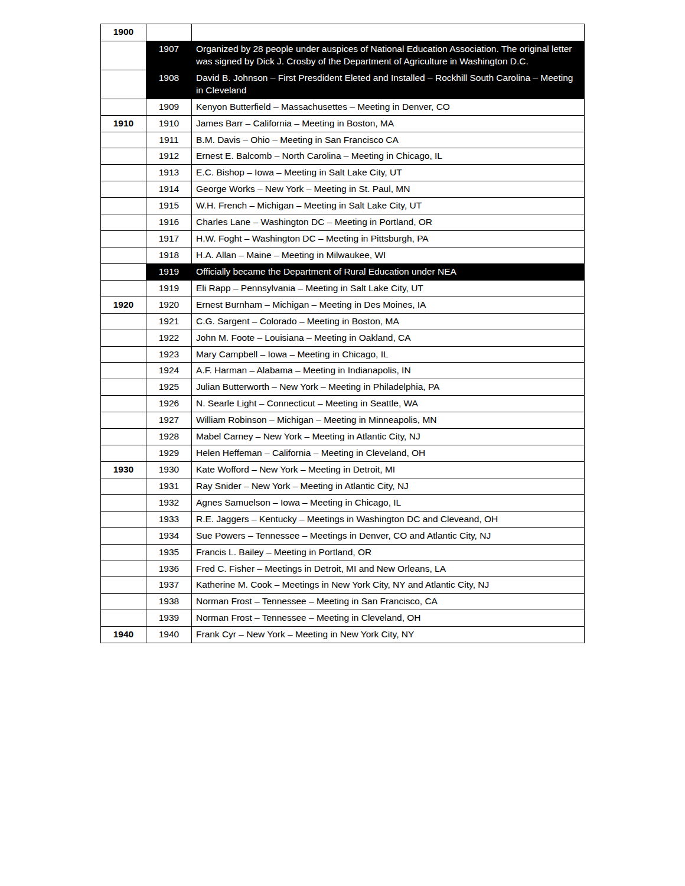| 1900 | | |
| | 1907 | Organized by 28 people under auspices of National Education Association. The original letter was signed by Dick J. Crosby of the Department of Agriculture in Washington D.C. |
| | 1908 | David B. Johnson – First Presdident Eleted and Installed – Rockhill South Carolina – Meeting in Cleveland |
| | 1909 | Kenyon Butterfield – Massachusettes – Meeting in Denver, CO |
| 1910 | 1910 | James Barr – California – Meeting in Boston, MA |
| | 1911 | B.M. Davis – Ohio – Meeting in San Francisco CA |
| | 1912 | Ernest E. Balcomb – North Carolina – Meeting in Chicago, IL |
| | 1913 | E.C. Bishop – Iowa – Meeting in Salt Lake City, UT |
| | 1914 | George Works – New York – Meeting in St. Paul, MN |
| | 1915 | W.H. French – Michigan – Meeting in Salt Lake City, UT |
| | 1916 | Charles Lane – Washington DC – Meeting in Portland, OR |
| | 1917 | H.W. Foght – Washington DC – Meeting in Pittsburgh, PA |
| | 1918 | H.A. Allan – Maine – Meeting in Milwaukee, WI |
| | 1919 | Officially became the Department of Rural Education under NEA |
| | 1919 | Eli Rapp – Pennsylvania – Meeting in Salt Lake City, UT |
| 1920 | 1920 | Ernest Burnham – Michigan – Meeting in Des Moines, IA |
| | 1921 | C.G. Sargent – Colorado – Meeting in Boston, MA |
| | 1922 | John M. Foote – Louisiana – Meeting in Oakland, CA |
| | 1923 | Mary Campbell – Iowa – Meeting in Chicago, IL |
| | 1924 | A.F. Harman – Alabama – Meeting in Indianapolis, IN |
| | 1925 | Julian Butterworth – New York – Meeting in Philadelphia, PA |
| | 1926 | N. Searle Light – Connecticut – Meeting in Seattle, WA |
| | 1927 | William Robinson – Michigan – Meeting in Minneapolis, MN |
| | 1928 | Mabel Carney – New York – Meeting in Atlantic City, NJ |
| | 1929 | Helen Heffeman – California – Meeting in Cleveland, OH |
| 1930 | 1930 | Kate Wofford – New York – Meeting in Detroit, MI |
| | 1931 | Ray Snider – New York – Meeting in Atlantic City, NJ |
| | 1932 | Agnes Samuelson – Iowa – Meeting in Chicago, IL |
| | 1933 | R.E. Jaggers – Kentucky – Meetings in Washington DC and Cleveand, OH |
| | 1934 | Sue Powers – Tennessee – Meetings in Denver, CO and Atlantic City, NJ |
| | 1935 | Francis L. Bailey – Meeting in Portland, OR |
| | 1936 | Fred C. Fisher – Meetings in Detroit, MI and New Orleans, LA |
| | 1937 | Katherine M. Cook – Meetings in New York City, NY and Atlantic City, NJ |
| | 1938 | Norman Frost – Tennessee – Meeting in San Francisco, CA |
| | 1939 | Norman Frost – Tennessee – Meeting in Cleveland, OH |
| 1940 | 1940 | Frank Cyr – New York – Meeting in New York City, NY |